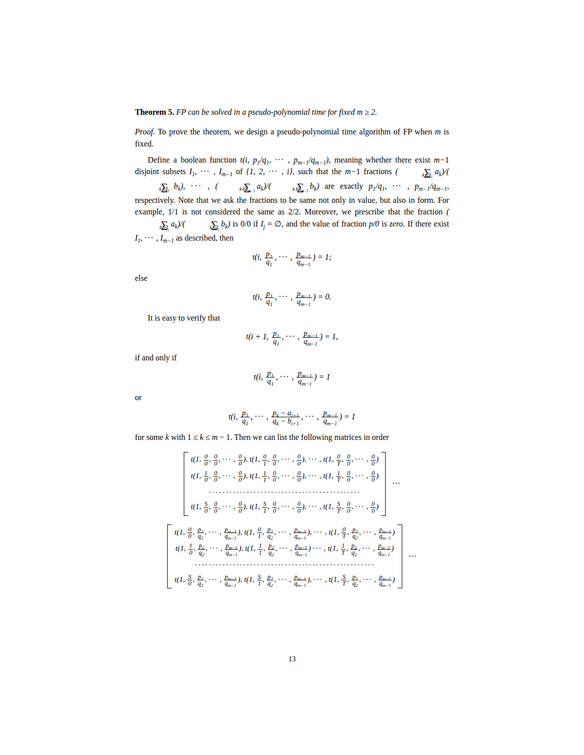Theorem 5. FP can be solved in a pseudo-polynomial time for fixed m ≥ 2.
Proof. To prove the theorem, we design a pseudo-polynomial time algorithm of FP when m is fixed.
Define a boolean function t(i, p1/q1, ··· , pm−1/qm−1), meaning whether there exist m−1 disjoint subsets I1, ··· , Im−1 of {1, 2, ··· , i}, such that the m−1 fractions (∑k∈I1 ak)/(∑k∈I1 bk), ··· , (∑k∈Im−1 ak)/(∑k∈Im−1 bk) are exactly p1/q1, ··· , pm−1/qm−1, respectively. Note that we ask the fractions to be same not only in value, but also in form. For example, 1/1 is not considered the same as 2/2. Moreover, we prescribe that the fraction (∑k∈Ij ak)/(∑k∈Ij bk) is 0/0 if Ij = ∅, and the value of fraction p/0 is zero. If there exist I1, ··· , Im−1 as described, then
t(i, p1 q1, ··· , pm−1 qm−1) = 1;
else
t(i, p1 q1, ··· , pm−1 qm−1) = 0.
It is easy to verify that
t(i + 1, p1 q1, ··· , pm−1 qm−1) = 1,
if and only if
t(i, p1 q1, ··· , pm−1 qm−1) = 1
or
t(i, p1 q1, ··· , pk − ai+1 qk − bi+1, ··· , pm−1 qm−1) = 1
for some k with 1 ≤ k ≤ m − 1. Then we can list the following matrices in order
| t(1, 0 0 , 0 0 , ··· , 0 0 ), t(1, 0 1 , 0 0 , ··· , 0 0 ), ··· , t(1, 0 T , 0 0 , ··· , 0 0 ) |
| t(1, 1 0 , 0 0 , ··· , 0 0 ), t(1, 1 1 , 0 0 , ··· , 0 0 ), ··· , t(1, 1 T , 0 0 , ··· , 0 0 ) |
| ············································ |
| t(1, S 0 , 0 0 , ··· , 0 0 ), t(1, S 1 , 0 0 , ··· , 0 0 ), ··· , t(1, S T , 0 0 , ··· , 0 0 ) |
···
| t(1, 0 0 , p 2 q 2 , ··· , p m−1 q m−1 ), t(1, 0 1 , p 2 q 2 , ··· , p m−1 q m−1 ), ··· , t(1, 0 T , p 2 q 2 , ··· , p m−1 q m−1 ) |
| t(1, 1 0 , p 2 q 2 , ··· , p m−1 q m−1 ), t(1, 1 1 , p 2 q 2 , ··· , p m−1 q m−1 ) ··· , t(1, 1 T , p 2 q 2 , ··· , p m−1 q m−1 ) |
| ···················································· |
| t(1, S 0 , p 2 q 2 , ··· , p m−1 q m−1 ), t(1, S 1 , p 2 q 2 , ··· , p m−1 q m−1 ), ··· , t(1, S T , p 2 q 2 , ··· , p m−1 q m−1 ) |
···
13